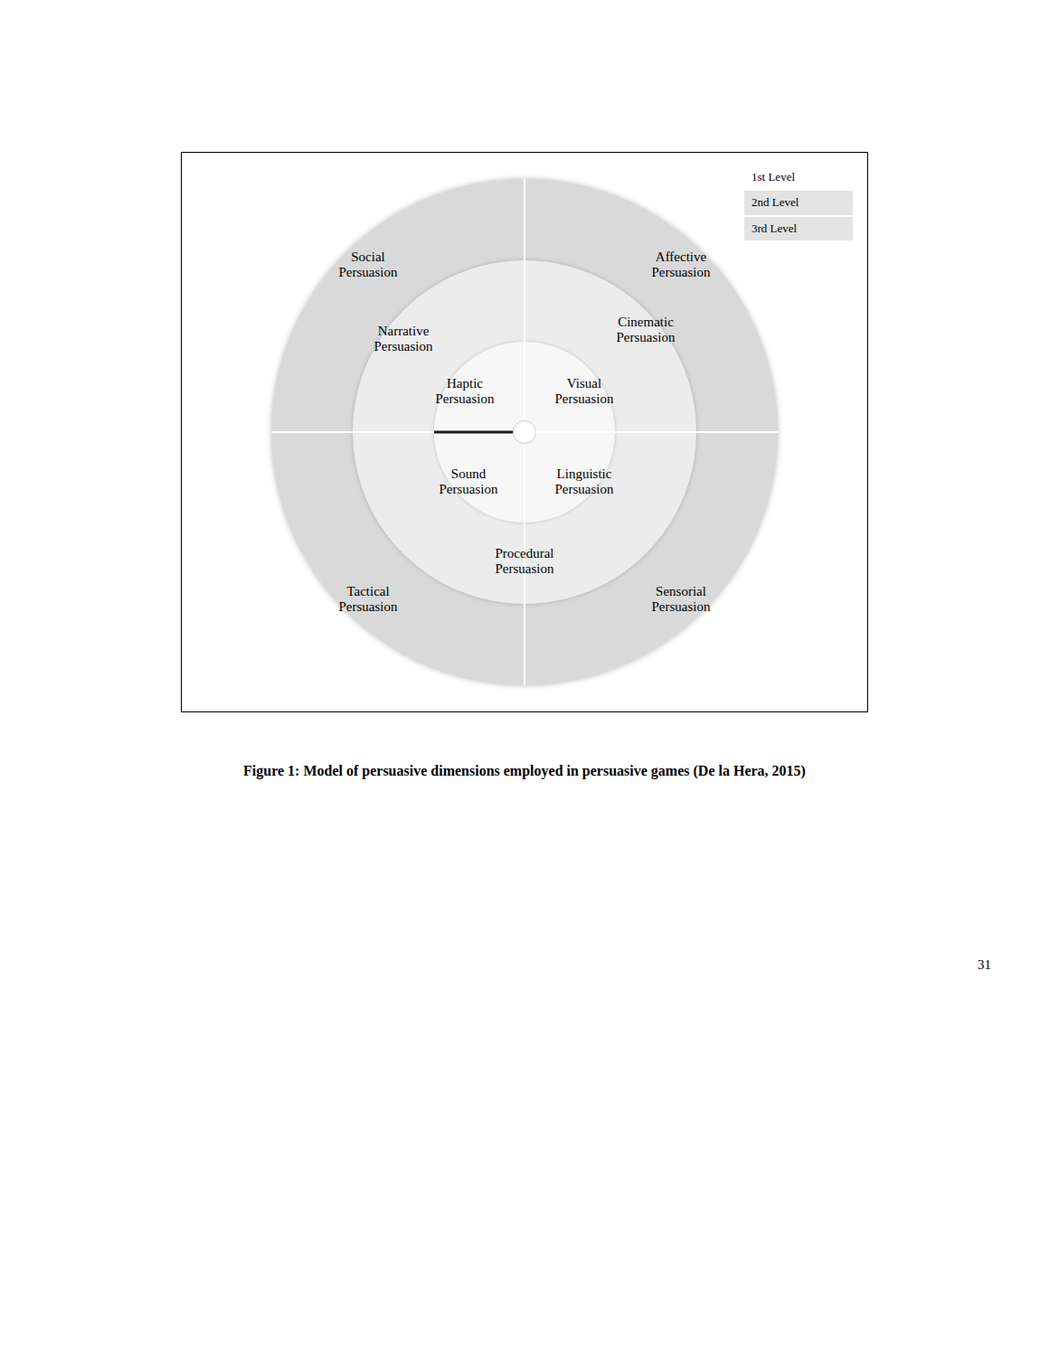1st Level
2nd Level
3rd Level
Social
Persuasion
Affective
Persuasion
Tactical
Persuasion
Sensorial
Persuasion
Narrative
Persuasion
Cinematic
Persuasion
Procedural
Persuasion
Haptic
Persuasion
Visual
Persuasion
Sound
Persuasion
Linguistic
Persuasion
Figure 1: Model of persuasive dimensions employed in persuasive games (De la Hera, 2015)
31